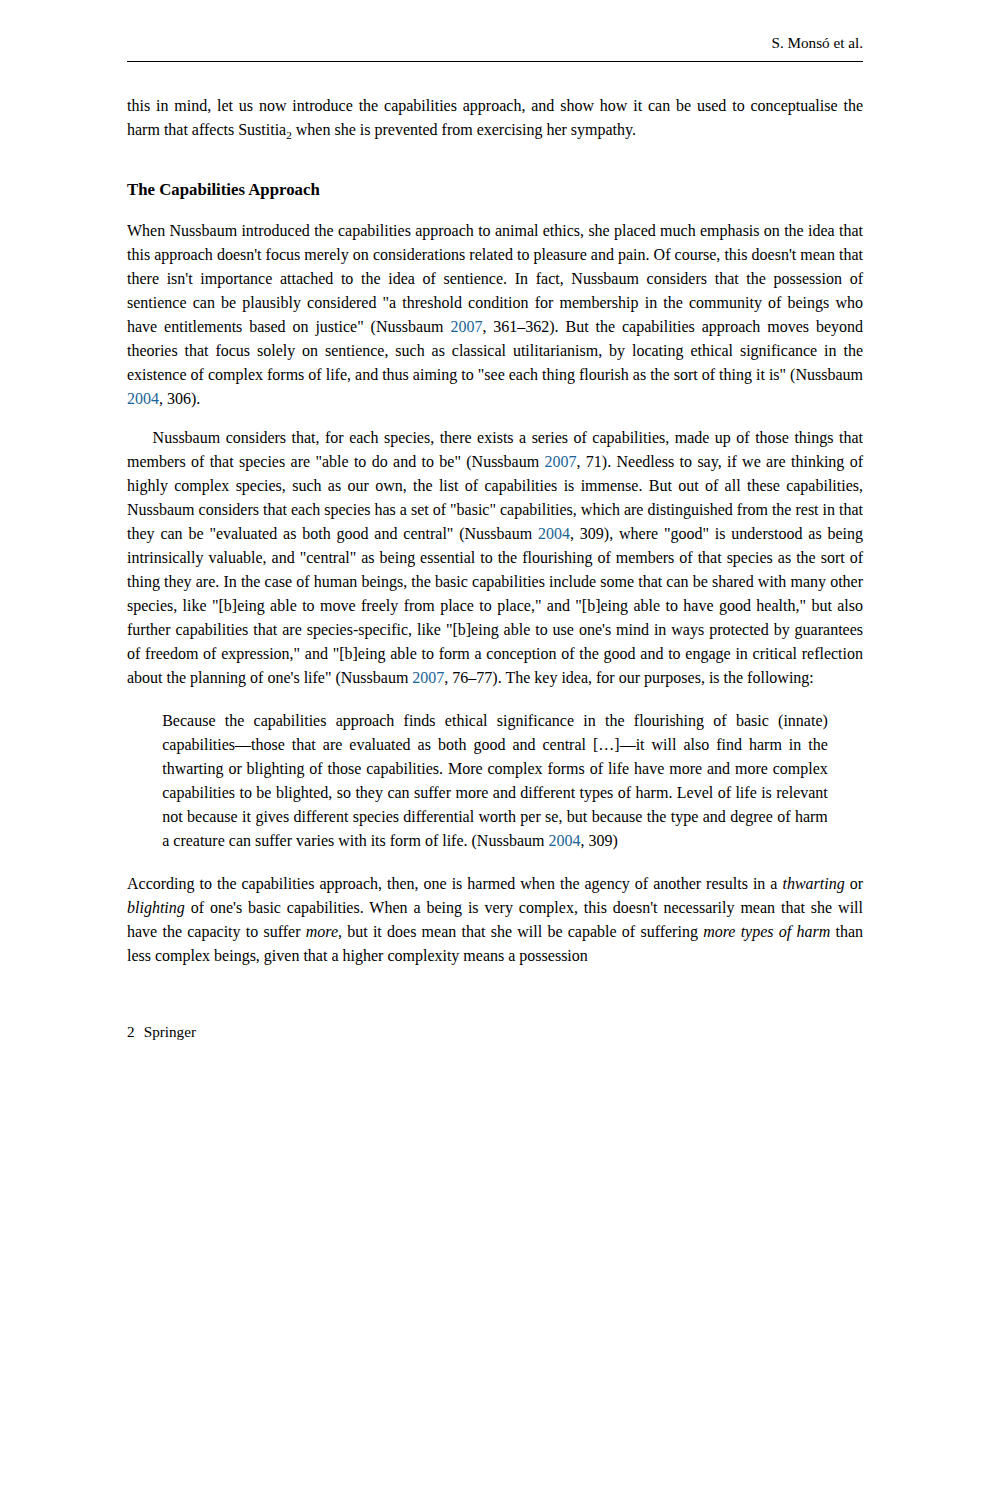S. Monsó et al.
this in mind, let us now introduce the capabilities approach, and show how it can be used to conceptualise the harm that affects Sustitia2 when she is prevented from exercising her sympathy.
The Capabilities Approach
When Nussbaum introduced the capabilities approach to animal ethics, she placed much emphasis on the idea that this approach doesn't focus merely on considerations related to pleasure and pain. Of course, this doesn't mean that there isn't importance attached to the idea of sentience. In fact, Nussbaum considers that the possession of sentience can be plausibly considered "a threshold condition for membership in the community of beings who have entitlements based on justice" (Nussbaum 2007, 361–362). But the capabilities approach moves beyond theories that focus solely on sentience, such as classical utilitarianism, by locating ethical significance in the existence of complex forms of life, and thus aiming to "see each thing flourish as the sort of thing it is" (Nussbaum 2004, 306).
Nussbaum considers that, for each species, there exists a series of capabilities, made up of those things that members of that species are "able to do and to be" (Nussbaum 2007, 71). Needless to say, if we are thinking of highly complex species, such as our own, the list of capabilities is immense. But out of all these capabilities, Nussbaum considers that each species has a set of "basic" capabilities, which are distinguished from the rest in that they can be "evaluated as both good and central" (Nussbaum 2004, 309), where "good" is understood as being intrinsically valuable, and "central" as being essential to the flourishing of members of that species as the sort of thing they are. In the case of human beings, the basic capabilities include some that can be shared with many other species, like "[b]eing able to move freely from place to place," and "[b]eing able to have good health," but also further capabilities that are species-specific, like "[b]eing able to use one's mind in ways protected by guarantees of freedom of expression," and "[b]eing able to form a conception of the good and to engage in critical reflection about the planning of one's life" (Nussbaum 2007, 76–77). The key idea, for our purposes, is the following:
Because the capabilities approach finds ethical significance in the flourishing of basic (innate) capabilities—those that are evaluated as both good and central […]—it will also find harm in the thwarting or blighting of those capabilities. More complex forms of life have more and more complex capabilities to be blighted, so they can suffer more and different types of harm. Level of life is relevant not because it gives different species differential worth per se, but because the type and degree of harm a creature can suffer varies with its form of life. (Nussbaum 2004, 309)
According to the capabilities approach, then, one is harmed when the agency of another results in a thwarting or blighting of one's basic capabilities. When a being is very complex, this doesn't necessarily mean that she will have the capacity to suffer more, but it does mean that she will be capable of suffering more types of harm than less complex beings, given that a higher complexity means a possession
2 Springer